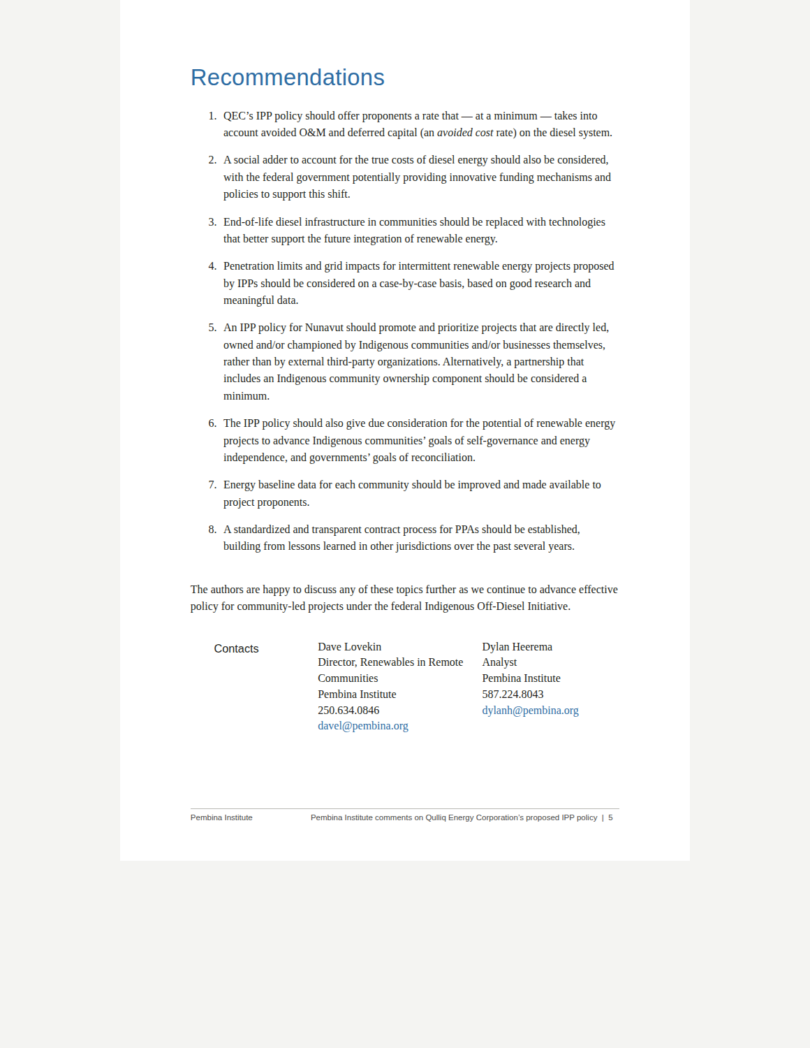Recommendations
QEC’s IPP policy should offer proponents a rate that — at a minimum — takes into account avoided O&M and deferred capital (an avoided cost rate) on the diesel system.
A social adder to account for the true costs of diesel energy should also be considered, with the federal government potentially providing innovative funding mechanisms and policies to support this shift.
End-of-life diesel infrastructure in communities should be replaced with technologies that better support the future integration of renewable energy.
Penetration limits and grid impacts for intermittent renewable energy projects proposed by IPPs should be considered on a case-by-case basis, based on good research and meaningful data.
An IPP policy for Nunavut should promote and prioritize projects that are directly led, owned and/or championed by Indigenous communities and/or businesses themselves, rather than by external third-party organizations. Alternatively, a partnership that includes an Indigenous community ownership component should be considered a minimum.
The IPP policy should also give due consideration for the potential of renewable energy projects to advance Indigenous communities’ goals of self-governance and energy independence, and governments’ goals of reconciliation.
Energy baseline data for each community should be improved and made available to project proponents.
A standardized and transparent contract process for PPAs should be established, building from lessons learned in other jurisdictions over the past several years.
The authors are happy to discuss any of these topics further as we continue to advance effective policy for community-led projects under the federal Indigenous Off-Diesel Initiative.
Contacts
Dave Lovekin Director, Renewables in Remote Communities
Pembina Institute
250.634.0846
davel@pembina.org
Dylan Heerema Analyst
Pembina Institute
587.224.8043
dylanh@pembina.org
Pembina Institute
Pembina Institute comments on Qulliq Energy Corporation’s proposed IPP policy | 5